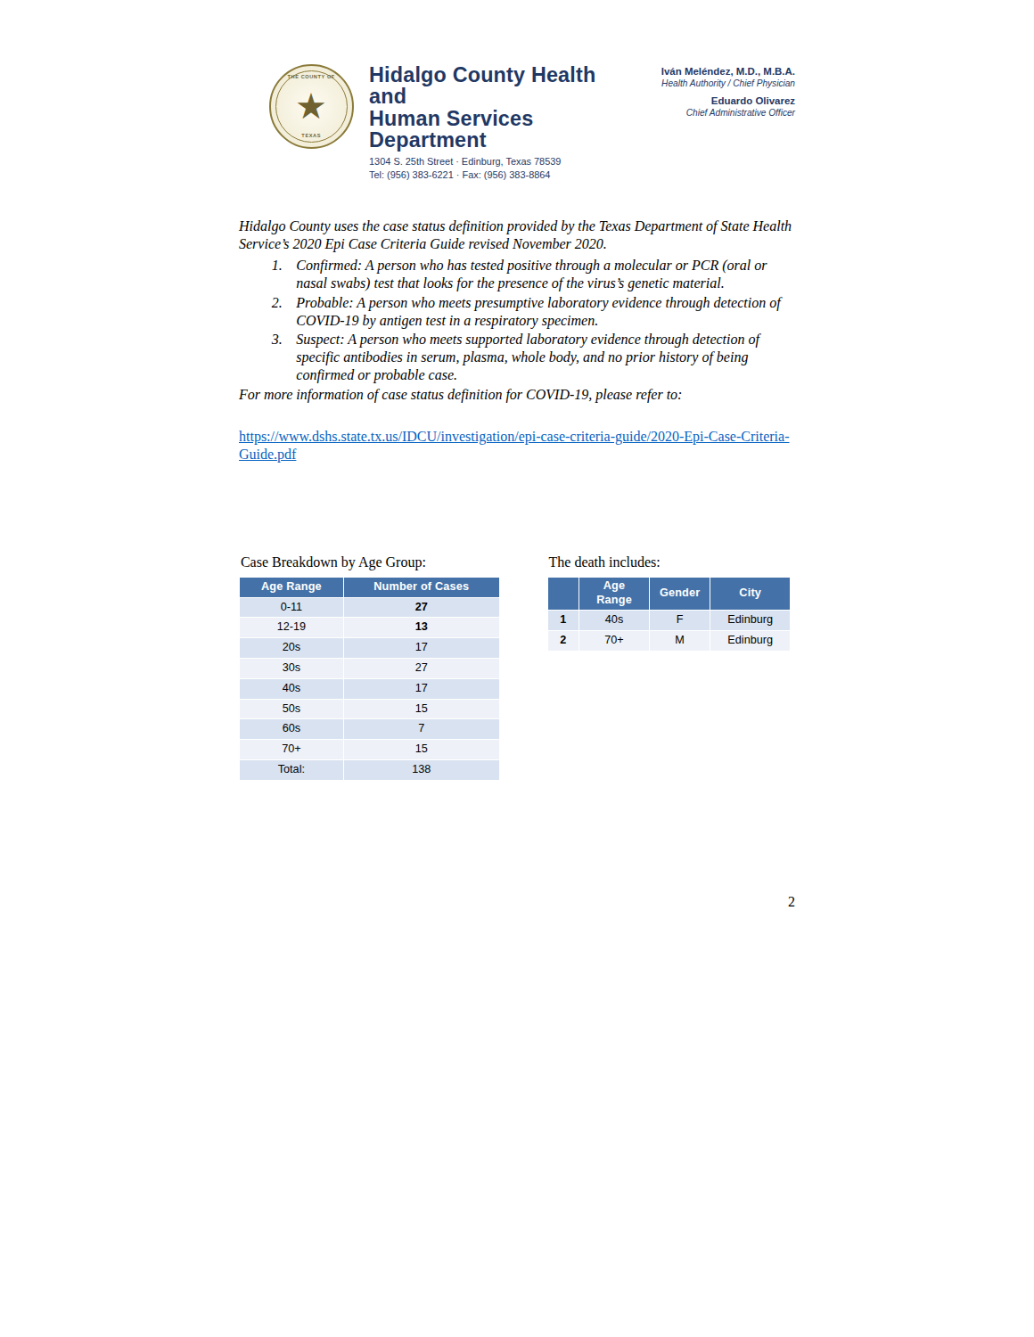THE COUNTY OF
★
TEXAS
Hidalgo County Health and
Human Services Department
1304 S. 25th Street · Edinburg, Texas 78539
Tel: (956) 383-6221 · Fax: (956) 383-8864
Iván Meléndez, M.D., M.B.A.
Health Authority / Chief Physician
Eduardo Olivarez
Chief Administrative Officer
Hidalgo County uses the case status definition provided by the Texas Department of State Health Service’s 2020 Epi Case Criteria Guide revised November 2020.
Confirmed: A person who has tested positive through a molecular or PCR (oral or nasal swabs) test that looks for the presence of the virus’s genetic material.
Probable: A person who meets presumptive laboratory evidence through detection of COVID-19 by antigen test in a respiratory specimen.
Suspect: A person who meets supported laboratory evidence through detection of specific antibodies in serum, plasma, whole body, and no prior history of being confirmed or probable case.
For more information of case status definition for COVID-19, please refer to:
https://www.dshs.state.tx.us/IDCU/investigation/epi-case-criteria-guide/2020-Epi-Case-Criteria-Guide.pdf
Case Breakdown by Age Group:
| Age Range | Number of Cases |
| --- | --- |
| 0-11 | 27 |
| 12-19 | 13 |
| 20s | 17 |
| 30s | 27 |
| 40s | 17 |
| 50s | 15 |
| 60s | 7 |
| 70+ | 15 |
| Total: | 138 |
The death includes:
| | Age Range | Gender | City |
| --- | --- | --- | --- |
| 1 | 40s | F | Edinburg |
| 2 | 70+ | M | Edinburg |
2